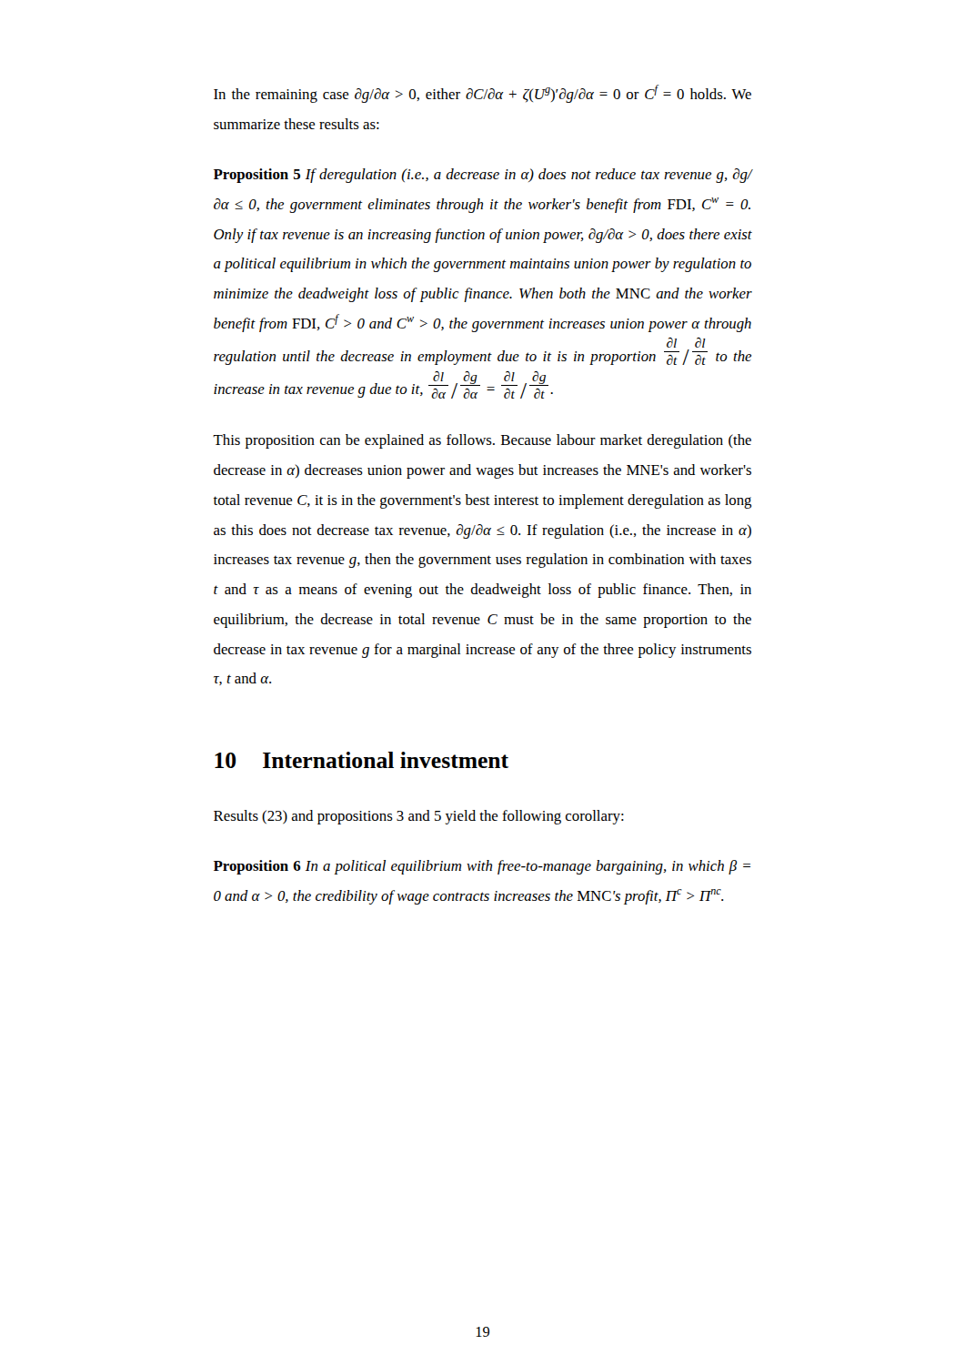In the remaining case ∂g/∂α > 0, either ∂C/∂α + ζ(Ug)′∂g/∂α = 0 or Cf = 0 holds. We summarize these results as:
Proposition 5 If deregulation (i.e., a decrease in α) does not reduce tax revenue g, ∂g/∂α ≤ 0, the government eliminates through it the worker's benefit from FDI, Cw = 0. Only if tax revenue is an increasing function of union power, ∂g/∂α > 0, does there exist a political equilibrium in which the government maintains union power by regulation to minimize the deadweight loss of public finance. When both the MNC and the worker benefit from FDI, Cf > 0 and Cw > 0, the government increases union power α through regulation until the decrease in employment due to it is in proportion ∂l∂t/∂l∂t to the increase in tax revenue g due to it, ∂l∂α/∂g∂α = ∂l∂t/∂g∂t.
This proposition can be explained as follows. Because labour market deregulation (the decrease in α) decreases union power and wages but increases the MNE's and worker's total revenue C, it is in the government's best interest to implement deregulation as long as this does not decrease tax revenue, ∂g/∂α ≤ 0. If regulation (i.e., the increase in α) increases tax revenue g, then the government uses regulation in combination with taxes t and τ as a means of evening out the deadweight loss of public finance. Then, in equilibrium, the decrease in total revenue C must be in the same proportion to the decrease in tax revenue g for a marginal increase of any of the three policy instruments τ, t and α.
10 International investment
Results (23) and propositions 3 and 5 yield the following corollary:
Proposition 6 In a political equilibrium with free-to-manage bargaining, in which β = 0 and α > 0, the credibility of wage contracts increases the MNC's profit, Πc > Πnc.
19